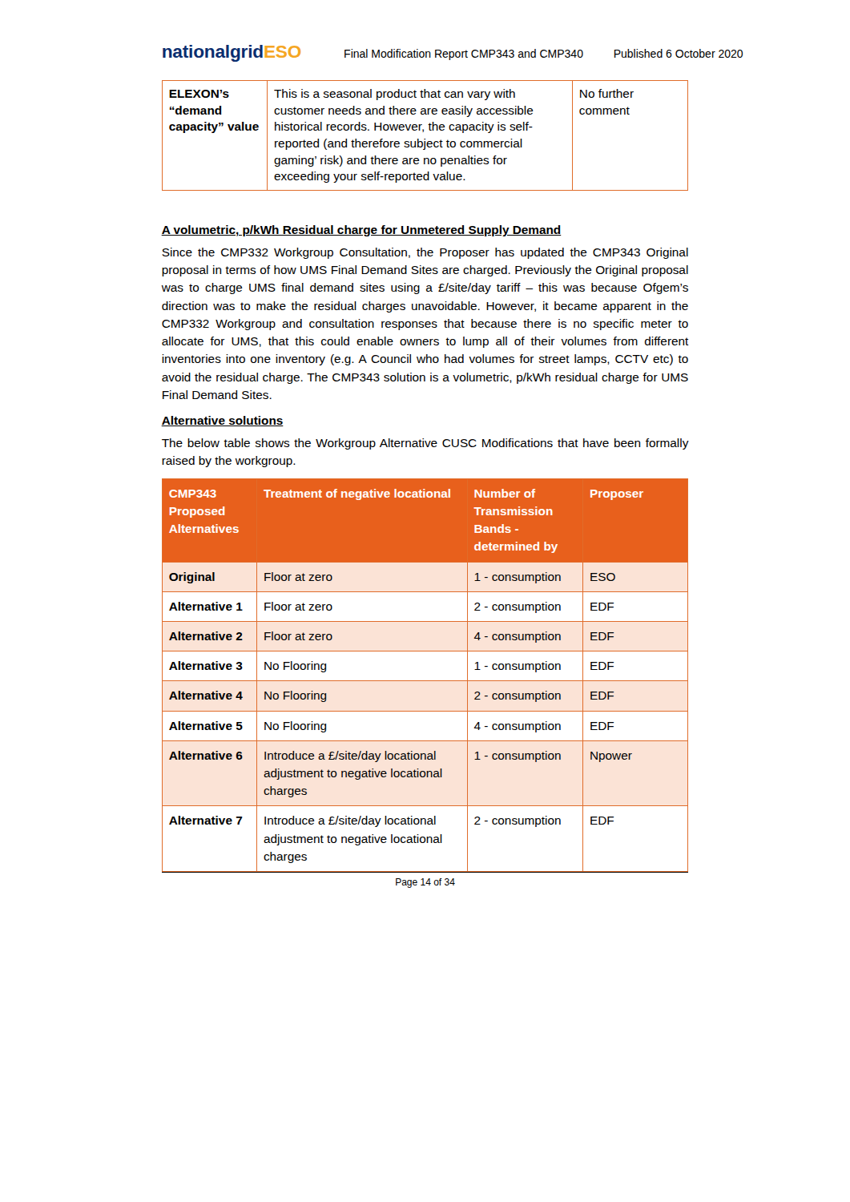national grid ESO
Final Modification Report CMP343 and CMP340 Published 6 October 2020
| ELEXON’s “demand capacity” value | This is a seasonal product that can vary with customer needs and there are easily accessible historical records. However, the capacity is self-reported (and therefore subject to commercial gaming’ risk) and there are no penalties for exceeding your self-reported value. | No further comment |
A volumetric, p/kWh Residual charge for Unmetered Supply Demand
Since the CMP332 Workgroup Consultation, the Proposer has updated the CMP343 Original proposal in terms of how UMS Final Demand Sites are charged. Previously the Original proposal was to charge UMS final demand sites using a £/site/day tariff – this was because Ofgem’s direction was to make the residual charges unavoidable. However, it became apparent in the CMP332 Workgroup and consultation responses that because there is no specific meter to allocate for UMS, that this could enable owners to lump all of their volumes from different inventories into one inventory (e.g. A Council who had volumes for street lamps, CCTV etc) to avoid the residual charge. The CMP343 solution is a volumetric, p/kWh residual charge for UMS Final Demand Sites.
Alternative solutions
The below table shows the Workgroup Alternative CUSC Modifications that have been formally raised by the workgroup.
| CMP343 Proposed Alternatives | Treatment of negative locational | Number of Transmission Bands - determined by | Proposer |
| --- | --- | --- | --- |
| Original | Floor at zero | 1 - consumption | ESO |
| Alternative 1 | Floor at zero | 2 - consumption | EDF |
| Alternative 2 | Floor at zero | 4 - consumption | EDF |
| Alternative 3 | No Flooring | 1 - consumption | EDF |
| Alternative 4 | No Flooring | 2 - consumption | EDF |
| Alternative 5 | No Flooring | 4 - consumption | EDF |
| Alternative 6 | Introduce a £/site/day locational adjustment to negative locational charges | 1 - consumption | Npower |
| Alternative 7 | Introduce a £/site/day locational adjustment to negative locational charges | 2 - consumption | EDF |
Page 14 of 34